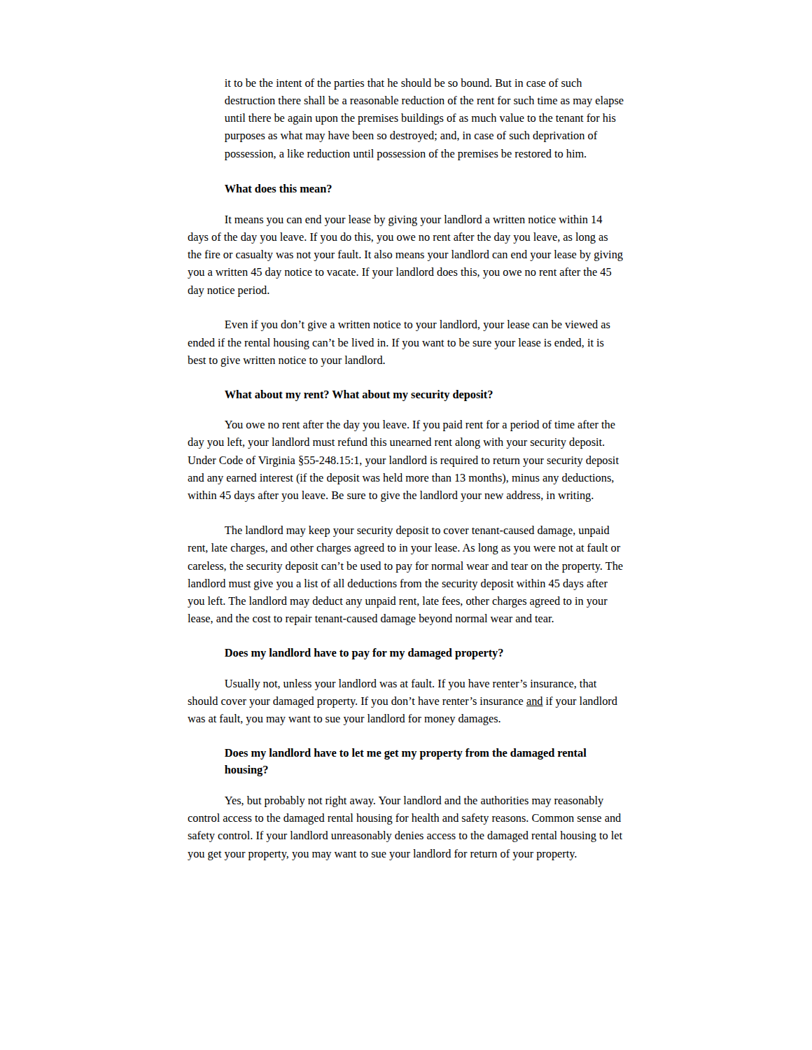it to be the intent of the parties that he should be so bound. But in case of such destruction there shall be a reasonable reduction of the rent for such time as may elapse until there be again upon the premises buildings of as much value to the tenant for his purposes as what may have been so destroyed; and, in case of such deprivation of possession, a like reduction until possession of the premises be restored to him.
What does this mean?
It means you can end your lease by giving your landlord a written notice within 14 days of the day you leave. If you do this, you owe no rent after the day you leave, as long as the fire or casualty was not your fault. It also means your landlord can end your lease by giving you a written 45 day notice to vacate. If your landlord does this, you owe no rent after the 45 day notice period.
Even if you don’t give a written notice to your landlord, your lease can be viewed as ended if the rental housing can’t be lived in. If you want to be sure your lease is ended, it is best to give written notice to your landlord.
What about my rent? What about my security deposit?
You owe no rent after the day you leave. If you paid rent for a period of time after the day you left, your landlord must refund this unearned rent along with your security deposit. Under Code of Virginia §55-248.15:1, your landlord is required to return your security deposit and any earned interest (if the deposit was held more than 13 months), minus any deductions, within 45 days after you leave. Be sure to give the landlord your new address, in writing.
The landlord may keep your security deposit to cover tenant-caused damage, unpaid rent, late charges, and other charges agreed to in your lease. As long as you were not at fault or careless, the security deposit can’t be used to pay for normal wear and tear on the property. The landlord must give you a list of all deductions from the security deposit within 45 days after you left. The landlord may deduct any unpaid rent, late fees, other charges agreed to in your lease, and the cost to repair tenant-caused damage beyond normal wear and tear.
Does my landlord have to pay for my damaged property?
Usually not, unless your landlord was at fault. If you have renter’s insurance, that should cover your damaged property. If you don’t have renter’s insurance and if your landlord was at fault, you may want to sue your landlord for money damages.
Does my landlord have to let me get my property from the damaged rental housing?
Yes, but probably not right away. Your landlord and the authorities may reasonably control access to the damaged rental housing for health and safety reasons. Common sense and safety control. If your landlord unreasonably denies access to the damaged rental housing to let you get your property, you may want to sue your landlord for return of your property.